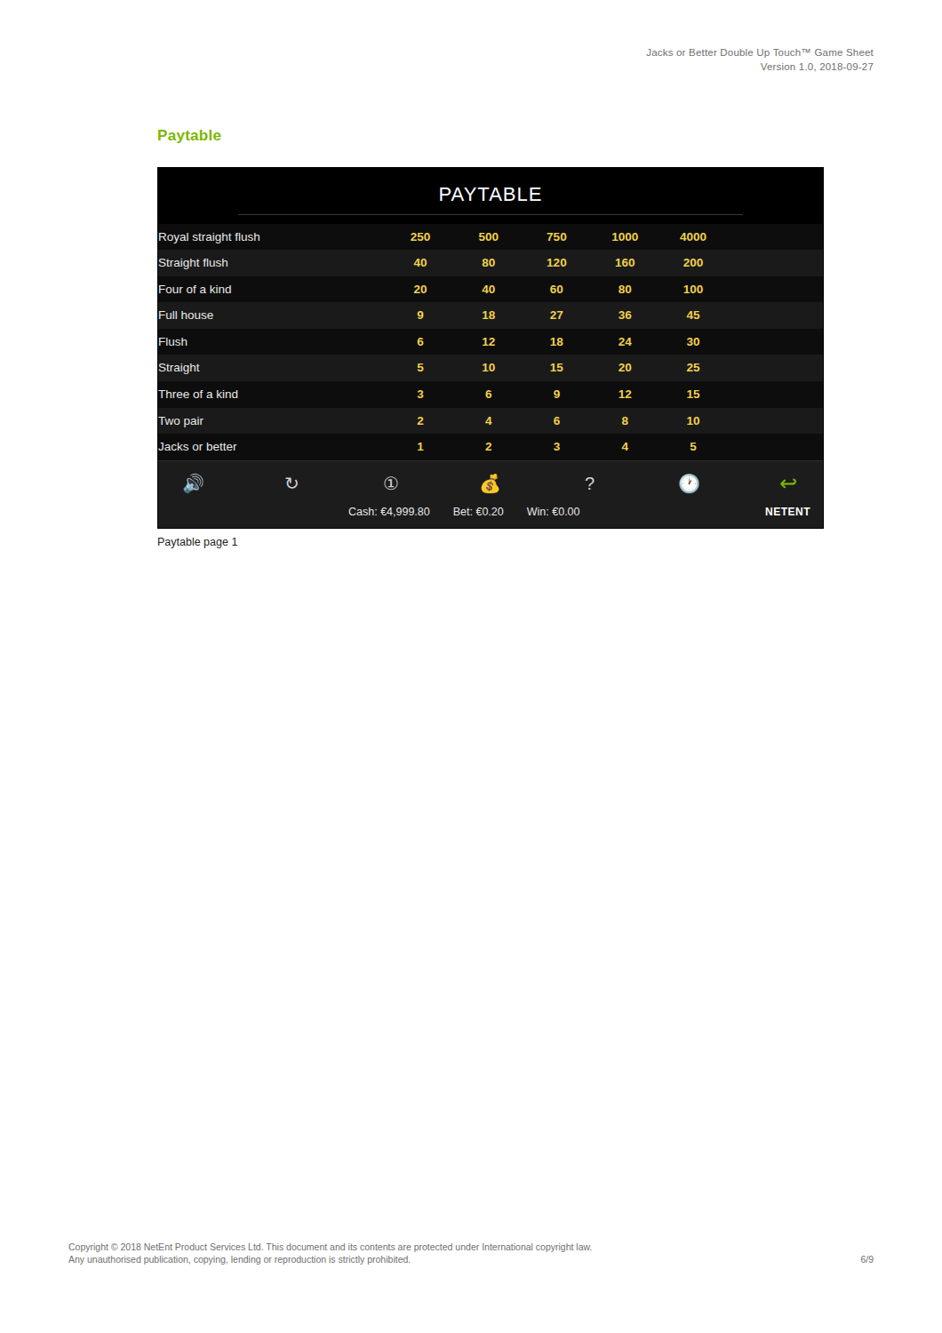Jacks or Better Double Up Touch™ Game Sheet
Version 1.0, 2018-09-27
Paytable
PAYTABLE
| Royal straight flush | 250 | 500 | 750 | 1000 | 4000 | |
| Straight flush | 40 | 80 | 120 | 160 | 200 | |
| Four of a kind | 20 | 40 | 60 | 80 | 100 | |
| Full house | 9 | 18 | 27 | 36 | 45 | |
| Flush | 6 | 12 | 18 | 24 | 30 | |
| Straight | 5 | 10 | 15 | 20 | 25 | |
| Three of a kind | 3 | 6 | 9 | 12 | 15 | |
| Two pair | 2 | 4 | 6 | 8 | 10 | |
| Jacks or better | 1 | 2 | 3 | 4 | 5 | |
🔊 ↻ ① 💰 ? 🕐 ↩
Cash: €4,999.80 Bet: €0.20 Win: €0.00 NETENT
Paytable page 1
Copyright © 2018 NetEnt Product Services Ltd. This document and its contents are protected under International copyright law.
Any unauthorised publication, copying, lending or reproduction is strictly prohibited.
6/9